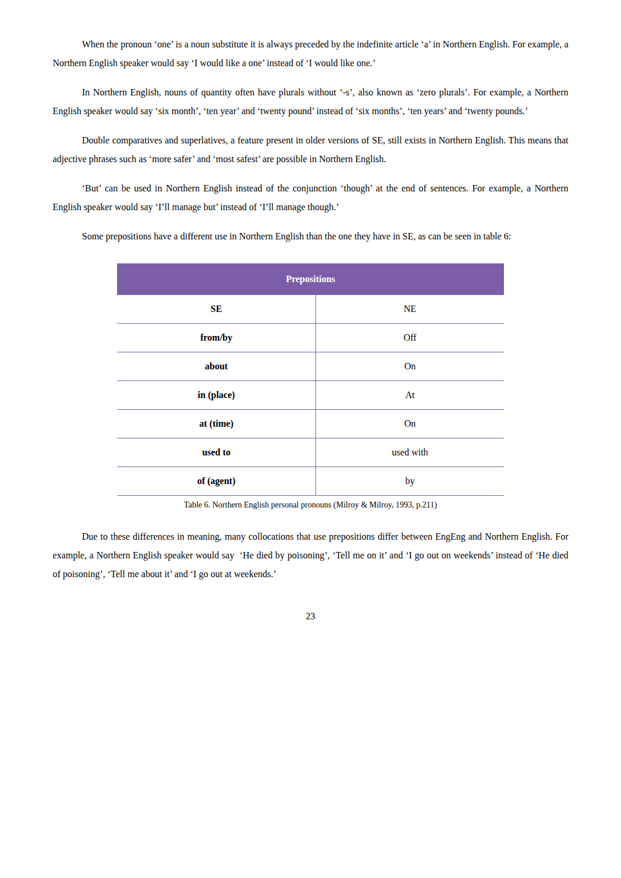When the pronoun ‘one’ is a noun substitute it is always preceded by the indefinite article ‘a’ in Northern English. For example, a Northern English speaker would say ‘I would like a one’ instead of ‘I would like one.’
In Northern English, nouns of quantity often have plurals without ‘-s’, also known as ‘zero plurals’. For example, a Northern English speaker would say ‘six month’, ‘ten year’ and ‘twenty pound’ instead of ‘six months’, ‘ten years’ and ‘twenty pounds.’
Double comparatives and superlatives, a feature present in older versions of SE, still exists in Northern English. This means that adjective phrases such as ‘more safer’ and ‘most safest’ are possible in Northern English.
‘But’ can be used in Northern English instead of the conjunction ‘though’ at the end of sentences. For example, a Northern English speaker would say ‘I’ll manage but’ instead of ‘I’ll manage though.’
Some prepositions have a different use in Northern English than the one they have in SE, as can be seen in table 6:
Prepositions
| SE | NE |
| from/by | Off |
| about | On |
| in (place) | At |
| at (time) | On |
| used to | used with |
| of (agent) | by |
Table 6. Northern English personal pronouns (Milroy & Milroy, 1993, p.211)
Due to these differences in meaning, many collocations that use prepositions differ between EngEng and Northern English. For example, a Northern English speaker would say ‘He died by poisoning’, ‘Tell me on it’ and ‘I go out on weekends’ instead of ‘He died of poisoning’, ‘Tell me about it’ and ‘I go out at weekends.’
23